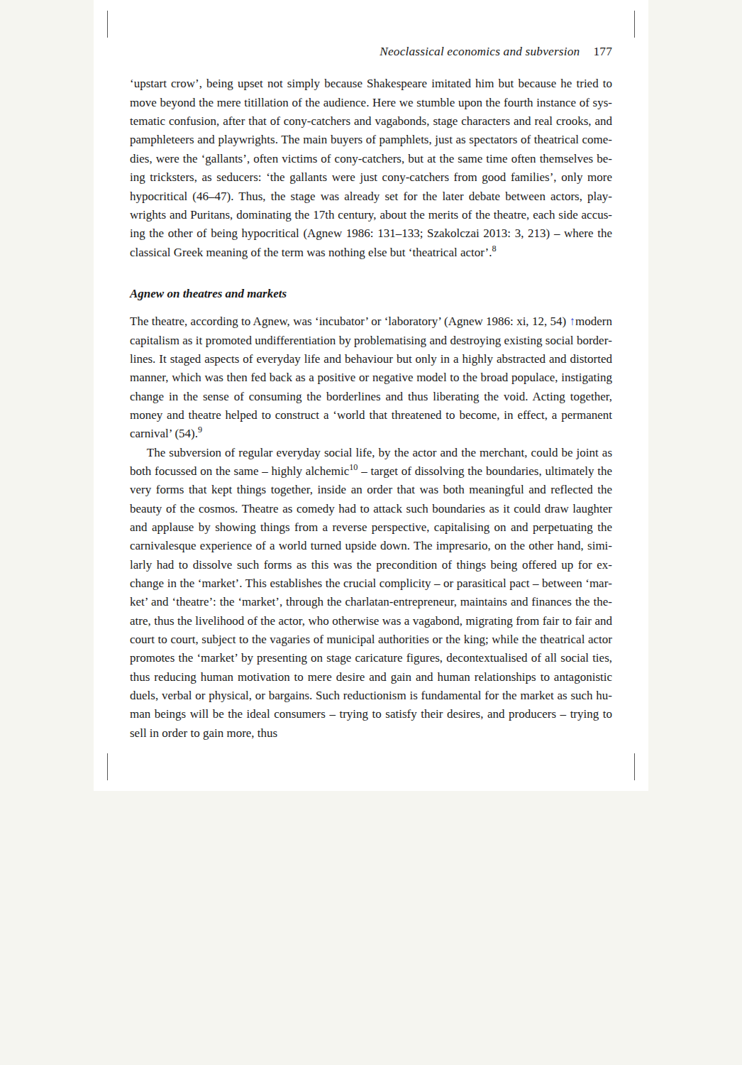Neoclassical economics and subversion 177
‘upstart crow’, being upset not simply because Shakespeare imitated him but because he tried to move beyond the mere titillation of the audience. Here we stumble upon the fourth instance of systematic confusion, after that of cony-catchers and vagabonds, stage characters and real crooks, and pamphleteers and playwrights. The main buyers of pamphlets, just as spectators of theatrical comedies, were the ‘gallants’, often victims of cony-catchers, but at the same time often themselves being tricksters, as seducers: ‘the gallants were just cony-catchers from good families’, only more hypocritical (46–47). Thus, the stage was already set for the later debate between actors, playwrights and Puritans, dominating the 17th century, about the merits of the theatre, each side accusing the other of being hypocritical (Agnew 1986: 131–133; Szakolczai 2013: 3, 213) – where the classical Greek meaning of the term was nothing else but ‘theatrical actor’.8
Agnew on theatres and markets
The theatre, according to Agnew, was ‘incubator’ or ‘laboratory’ (Agnew 1986: xi, 12, 54) ↑modern capitalism as it promoted undifferentiation by problematising and destroying existing social borderlines. It staged aspects of everyday life and behaviour but only in a highly abstracted and distorted manner, which was then fed back as a positive or negative model to the broad populace, instigating change in the sense of consuming the borderlines and thus liberating the void. Acting together, money and theatre helped to construct a ‘world that threatened to become, in effect, a permanent carnival’ (54).9
The subversion of regular everyday social life, by the actor and the merchant, could be joint as both focussed on the same – highly alchemic10 – target of dissolving the boundaries, ultimately the very forms that kept things together, inside an order that was both meaningful and reflected the beauty of the cosmos. Theatre as comedy had to attack such boundaries as it could draw laughter and applause by showing things from a reverse perspective, capitalising on and perpetuating the carnivalesque experience of a world turned upside down. The impresario, on the other hand, similarly had to dissolve such forms as this was the precondition of things being offered up for exchange in the ‘market’. This establishes the crucial complicity – or parasitical pact – between ‘market’ and ‘theatre’: the ‘market’, through the charlatan-entrepreneur, maintains and finances the theatre, thus the livelihood of the actor, who otherwise was a vagabond, migrating from fair to fair and court to court, subject to the vagaries of municipal authorities or the king; while the theatrical actor promotes the ‘market’ by presenting on stage caricature figures, decontextualised of all social ties, thus reducing human motivation to mere desire and gain and human relationships to antagonistic duels, verbal or physical, or bargains. Such reductionism is fundamental for the market as such human beings will be the ideal consumers – trying to satisfy their desires, and producers – trying to sell in order to gain more, thus